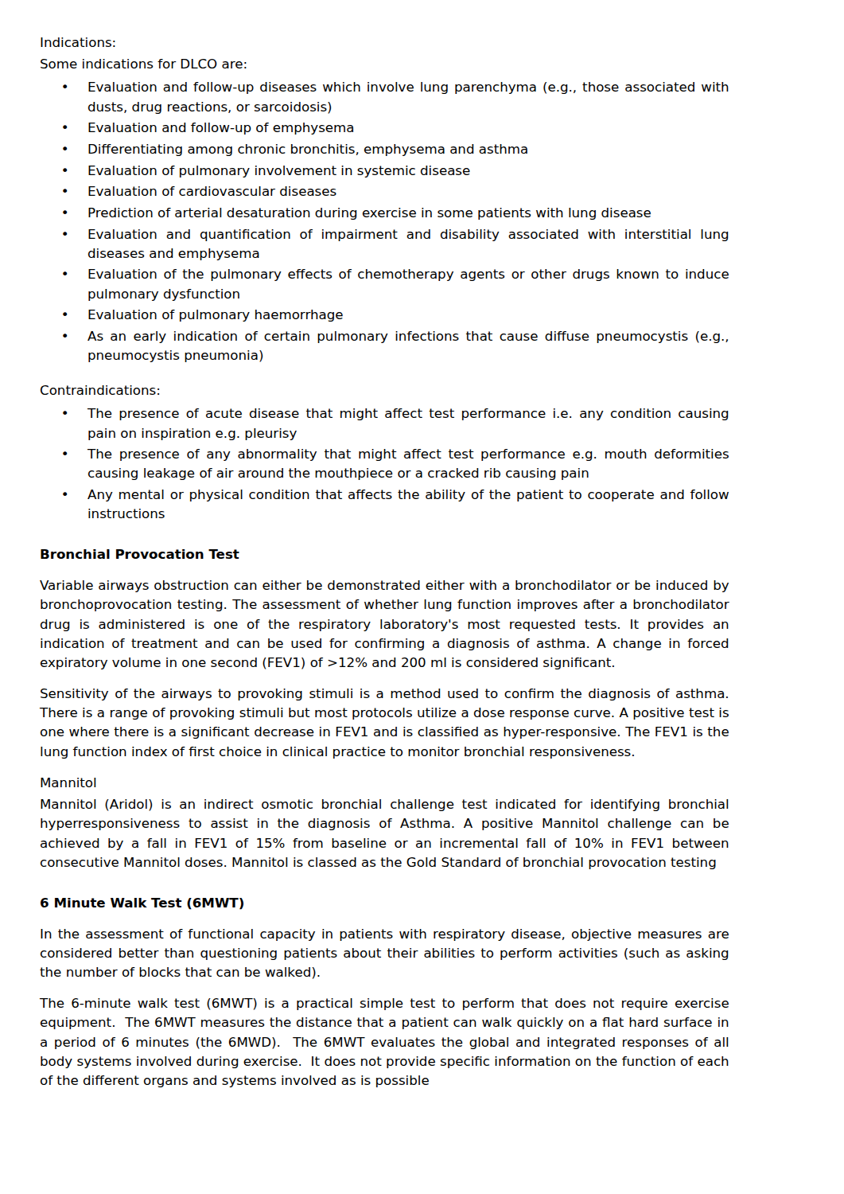Indications:
Some indications for DLCO are:
Evaluation and follow-up diseases which involve lung parenchyma (e.g., those associated with dusts, drug reactions, or sarcoidosis)
Evaluation and follow-up of emphysema
Differentiating among chronic bronchitis, emphysema and asthma
Evaluation of pulmonary involvement in systemic disease
Evaluation of cardiovascular diseases
Prediction of arterial desaturation during exercise in some patients with lung disease
Evaluation and quantification of impairment and disability associated with interstitial lung diseases and emphysema
Evaluation of the pulmonary effects of chemotherapy agents or other drugs known to induce pulmonary dysfunction
Evaluation of pulmonary haemorrhage
As an early indication of certain pulmonary infections that cause diffuse pneumocystis (e.g., pneumocystis pneumonia)
Contraindications:
The presence of acute disease that might affect test performance i.e. any condition causing pain on inspiration e.g. pleurisy
The presence of any abnormality that might affect test performance e.g. mouth deformities causing leakage of air around the mouthpiece or a cracked rib causing pain
Any mental or physical condition that affects the ability of the patient to cooperate and follow instructions
Bronchial Provocation Test
Variable airways obstruction can either be demonstrated either with a bronchodilator or be induced by bronchoprovocation testing. The assessment of whether lung function improves after a bronchodilator drug is administered is one of the respiratory laboratory's most requested tests. It provides an indication of treatment and can be used for confirming a diagnosis of asthma. A change in forced expiratory volume in one second (FEV1) of >12% and 200 ml is considered significant.
Sensitivity of the airways to provoking stimuli is a method used to confirm the diagnosis of asthma. There is a range of provoking stimuli but most protocols utilize a dose response curve. A positive test is one where there is a significant decrease in FEV1 and is classified as hyper-responsive. The FEV1 is the lung function index of first choice in clinical practice to monitor bronchial responsiveness.
Mannitol
Mannitol (Aridol) is an indirect osmotic bronchial challenge test indicated for identifying bronchial hyperresponsiveness to assist in the diagnosis of Asthma. A positive Mannitol challenge can be achieved by a fall in FEV1 of 15% from baseline or an incremental fall of 10% in FEV1 between consecutive Mannitol doses. Mannitol is classed as the Gold Standard of bronchial provocation testing
6 Minute Walk Test (6MWT)
In the assessment of functional capacity in patients with respiratory disease, objective measures are considered better than questioning patients about their abilities to perform activities (such as asking the number of blocks that can be walked).
The 6-minute walk test (6MWT) is a practical simple test to perform that does not require exercise equipment. The 6MWT measures the distance that a patient can walk quickly on a flat hard surface in a period of 6 minutes (the 6MWD). The 6MWT evaluates the global and integrated responses of all body systems involved during exercise. It does not provide specific information on the function of each of the different organs and systems involved as is possible